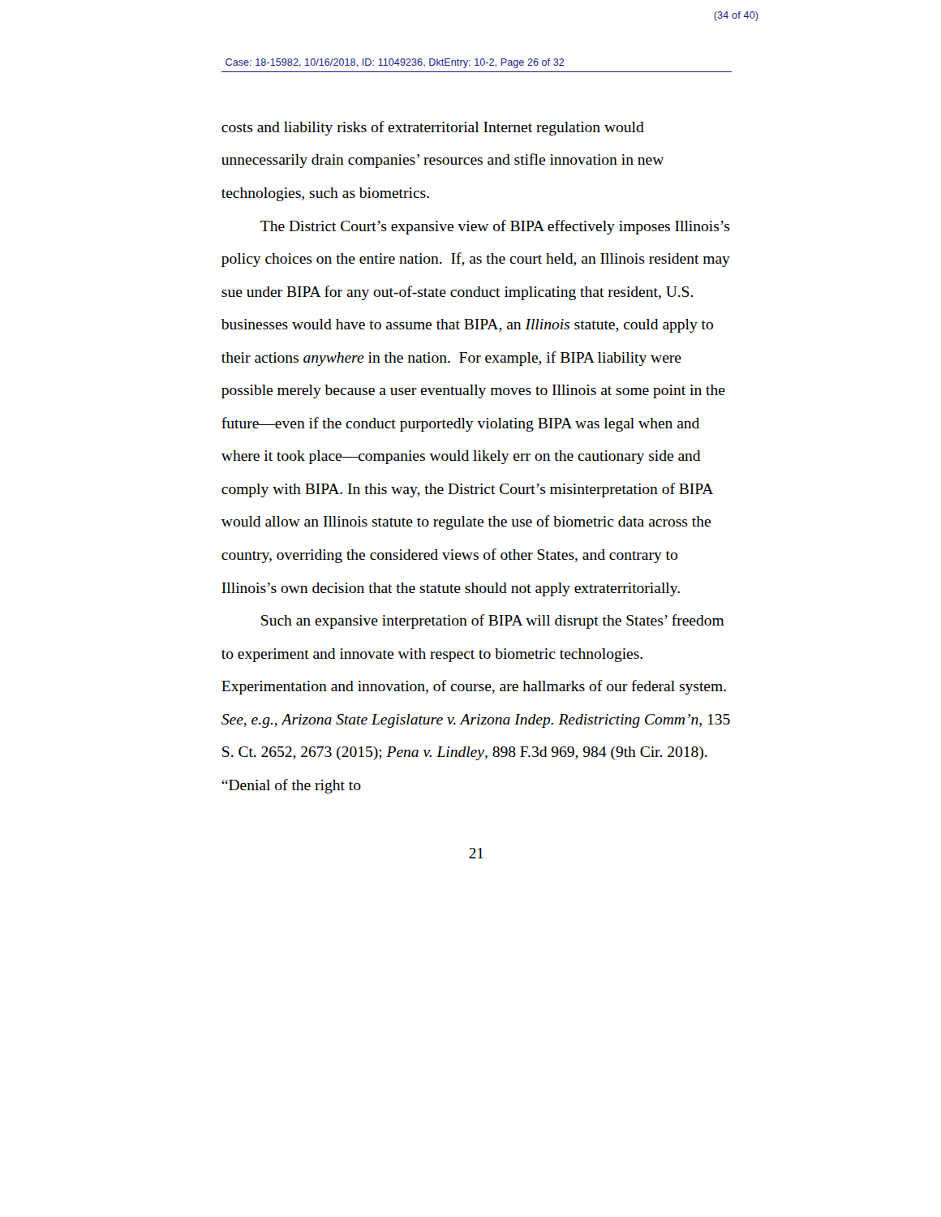(34 of 40)
Case: 18-15982, 10/16/2018, ID: 11049236, DktEntry: 10-2, Page 26 of 32
costs and liability risks of extraterritorial Internet regulation would unnecessarily drain companies’ resources and stifle innovation in new technologies, such as biometrics.
The District Court’s expansive view of BIPA effectively imposes Illinois’s policy choices on the entire nation. If, as the court held, an Illinois resident may sue under BIPA for any out-of-state conduct implicating that resident, U.S. businesses would have to assume that BIPA, an Illinois statute, could apply to their actions anywhere in the nation. For example, if BIPA liability were possible merely because a user eventually moves to Illinois at some point in the future—even if the conduct purportedly violating BIPA was legal when and where it took place—companies would likely err on the cautionary side and comply with BIPA. In this way, the District Court’s misinterpretation of BIPA would allow an Illinois statute to regulate the use of biometric data across the country, overriding the considered views of other States, and contrary to Illinois’s own decision that the statute should not apply extraterritorially.
Such an expansive interpretation of BIPA will disrupt the States’ freedom to experiment and innovate with respect to biometric technologies. Experimentation and innovation, of course, are hallmarks of our federal system. See, e.g., Arizona State Legislature v. Arizona Indep. Redistricting Comm’n, 135 S. Ct. 2652, 2673 (2015); Pena v. Lindley, 898 F.3d 969, 984 (9th Cir. 2018). “Denial of the right to
21